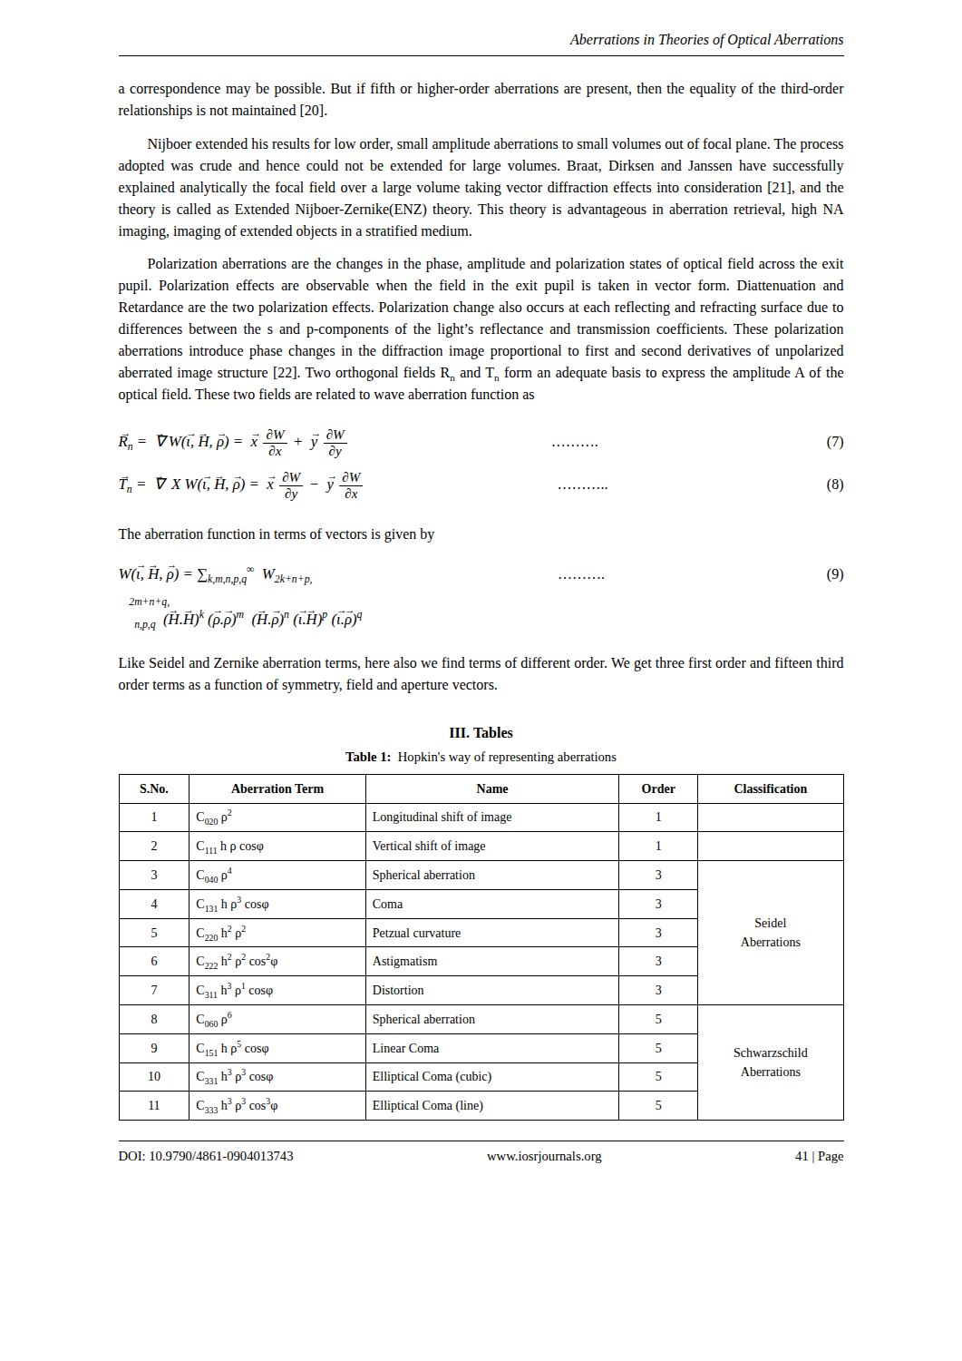Aberrations in Theories of Optical Aberrations
a correspondence may be possible. But if fifth or higher-order aberrations are present, then the equality of the third-order relationships is not maintained [20].
Nijboer extended his results for low order, small amplitude aberrations to small volumes out of focal plane. The process adopted was crude and hence could not be extended for large volumes. Braat, Dirksen and Janssen have successfully explained analytically the focal field over a large volume taking vector diffraction effects into consideration [21], and the theory is called as Extended Nijboer-Zernike(ENZ) theory. This theory is advantageous in aberration retrieval, high NA imaging, imaging of extended objects in a stratified medium.
Polarization aberrations are the changes in the phase, amplitude and polarization states of optical field across the exit pupil. Polarization effects are observable when the field in the exit pupil is taken in vector form. Diattenuation and Retardance are the two polarization effects. Polarization change also occurs at each reflecting and refracting surface due to differences between the s and p-components of the light’s reflectance and transmission coefficients. These polarization aberrations introduce phase changes in the diffraction image proportional to first and second derivatives of unpolarized aberrated image structure [22]. Two orthogonal fields Rn and Tn form an adequate basis to express the amplitude A of the optical field. These two fields are related to wave aberration function as
Rn = ∇ W(ι, H, ρ) = x ∂W∂x + y ∂W∂y ………. (7)
Tn = ∇ X W(ι, H, ρ) = x ∂W∂y − y ∂W∂x ……….. (8)
The aberration function in terms of vectors is given by
W(ι, H, ρ) = ∑k,m,n,p,q∞ W2k+n+p,
2m+n+q,
n,p,q (H.H)k (ρ.ρ)m (H.ρ)n (ι.H)p (ι.ρ)q ………. (9)
Like Seidel and Zernike aberration terms, here also we find terms of different order. We get three first order and fifteen third order terms as a function of symmetry, field and aperture vectors.
III. Tables
Table 1: Hopkin's way of representing aberrations
| S.No. | Aberration Term | Name | Order | Classification |
| --- | --- | --- | --- | --- |
| 1 | C 020 ρ 2 | Longitudinal shift of image | 1 | |
| 2 | C 111 h ρ cosφ | Vertical shift of image | 1 | |
| 3 | C 040 ρ 4 | Spherical aberration | 3 | Seidel Aberrations |
| 4 | C 131 h ρ 3 cosφ | Coma | 3 |
| 5 | C 220 h 2 ρ 2 | Petzual curvature | 3 |
| 6 | C 222 h 2 ρ 2 cos 2 φ | Astigmatism | 3 |
| 7 | C 311 h 3 ρ 1 cosφ | Distortion | 3 |
| 8 | C 060 ρ 6 | Spherical aberration | 5 | Schwarzschild Aberrations |
| 9 | C 151 h ρ 5 cosφ | Linear Coma | 5 |
| 10 | C 331 h 3 ρ 3 cosφ | Elliptical Coma (cubic) | 5 |
| 11 | C 333 h 3 ρ 3 cos 3 φ | Elliptical Coma (line) | 5 |
DOI: 10.9790/4861-0904013743 www.iosrjournals.org 41 | Page